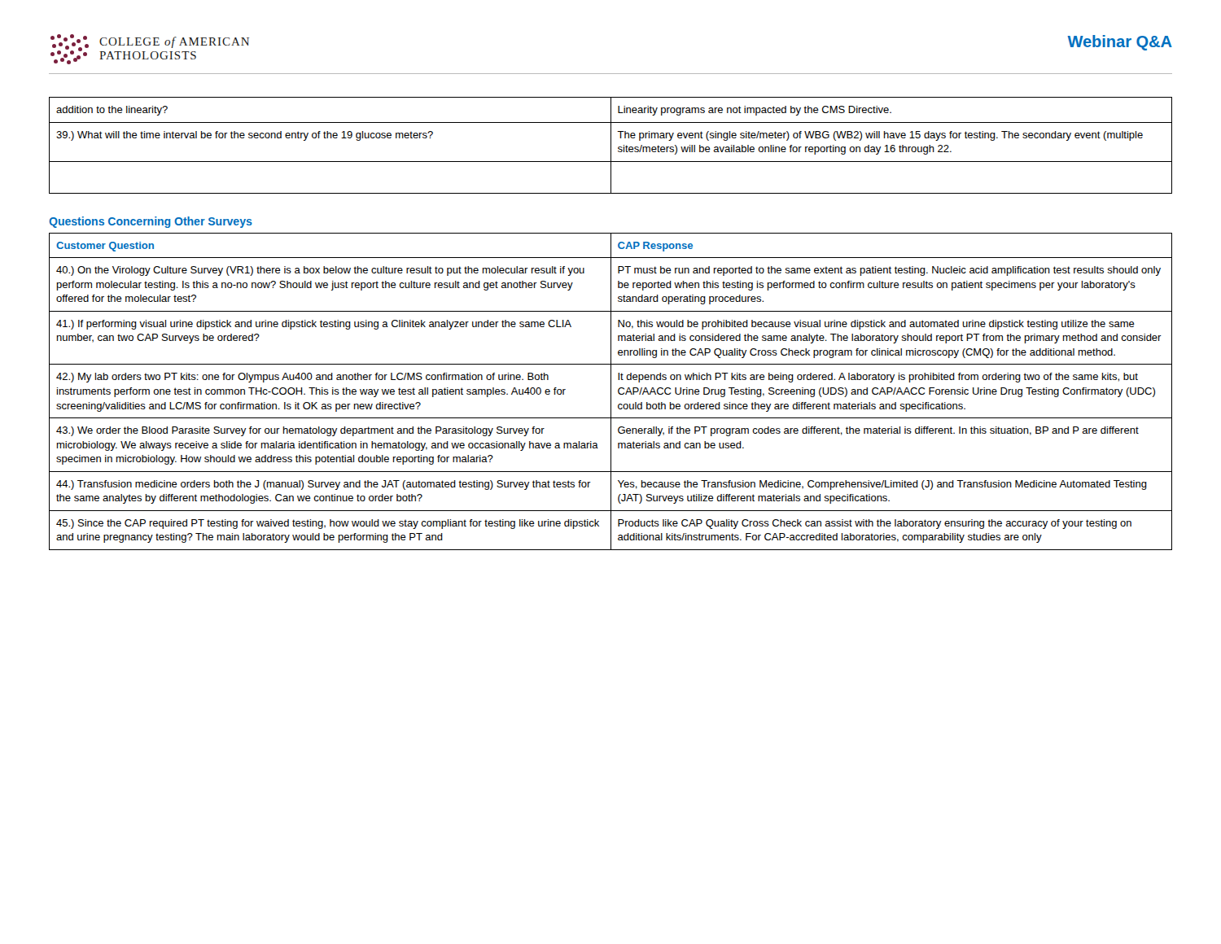COLLEGE of AMERICAN
PATHOLOGISTS
Webinar Q&A
| addition to the linearity? | Linearity programs are not impacted by the CMS Directive. |
| 39.) What will the time interval be for the second entry of the 19 glucose meters? | The primary event (single site/meter) of WBG (WB2) will have 15 days for testing. The secondary event (multiple sites/meters) will be available online for reporting on day 16 through 22. |
Questions Concerning Other Surveys
| Customer Question | CAP Response |
| --- | --- |
| 40.) On the Virology Culture Survey (VR1) there is a box below the culture result to put the molecular result if you perform molecular testing. Is this a no-no now? Should we just report the culture result and get another Survey offered for the molecular test? | PT must be run and reported to the same extent as patient testing. Nucleic acid amplification test results should only be reported when this testing is performed to confirm culture results on patient specimens per your laboratory's standard operating procedures. |
| 41.) If performing visual urine dipstick and urine dipstick testing using a Clinitek analyzer under the same CLIA number, can two CAP Surveys be ordered? | No, this would be prohibited because visual urine dipstick and automated urine dipstick testing utilize the same material and is considered the same analyte. The laboratory should report PT from the primary method and consider enrolling in the CAP Quality Cross Check program for clinical microscopy (CMQ) for the additional method. |
| 42.) My lab orders two PT kits: one for Olympus Au400 and another for LC/MS confirmation of urine. Both instruments perform one test in common THc-COOH. This is the way we test all patient samples. Au400 e for screening/validities and LC/MS for confirmation. Is it OK as per new directive? | It depends on which PT kits are being ordered. A laboratory is prohibited from ordering two of the same kits, but CAP/AACC Urine Drug Testing, Screening (UDS) and CAP/AACC Forensic Urine Drug Testing Confirmatory (UDC) could both be ordered since they are different materials and specifications. |
| 43.) We order the Blood Parasite Survey for our hematology department and the Parasitology Survey for microbiology. We always receive a slide for malaria identification in hematology, and we occasionally have a malaria specimen in microbiology. How should we address this potential double reporting for malaria? | Generally, if the PT program codes are different, the material is different. In this situation, BP and P are different materials and can be used. |
| 44.) Transfusion medicine orders both the J (manual) Survey and the JAT (automated testing) Survey that tests for the same analytes by different methodologies. Can we continue to order both? | Yes, because the Transfusion Medicine, Comprehensive/Limited (J) and Transfusion Medicine Automated Testing (JAT) Surveys utilize different materials and specifications. |
| 45.) Since the CAP required PT testing for waived testing, how would we stay compliant for testing like urine dipstick and urine pregnancy testing? The main laboratory would be performing the PT and | Products like CAP Quality Cross Check can assist with the laboratory ensuring the accuracy of your testing on additional kits/instruments. For CAP-accredited laboratories, comparability studies are only |